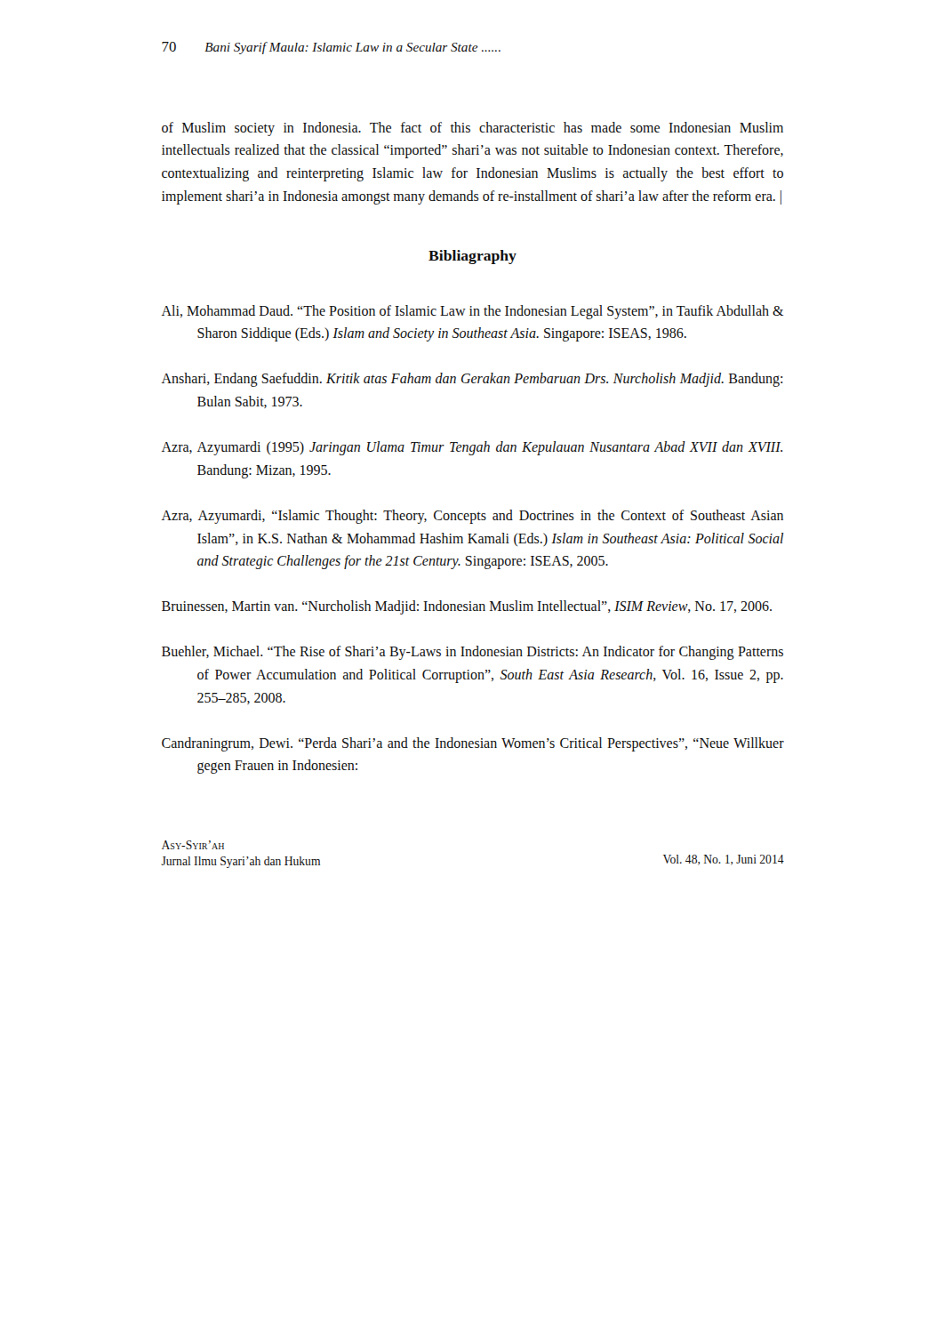70 Bani Syarif Maula: Islamic Law in a Secular State ......
of Muslim society in Indonesia. The fact of this characteristic has made some Indonesian Muslim intellectuals realized that the classical “imported” shari’a was not suitable to Indonesian context. Therefore, contextualizing and reinterpreting Islamic law for Indonesian Muslims is actually the best effort to implement shari’a in Indonesia amongst many demands of re-installment of shari’a law after the reform era. |
Bibliagraphy
Ali, Mohammad Daud. “The Position of Islamic Law in the Indonesian Legal System”, in Taufik Abdullah & Sharon Siddique (Eds.) Islam and Society in Southeast Asia. Singapore: ISEAS, 1986.
Anshari, Endang Saefuddin. Kritik atas Faham dan Gerakan Pembaruan Drs. Nurcholish Madjid. Bandung: Bulan Sabit, 1973.
Azra, Azyumardi (1995) Jaringan Ulama Timur Tengah dan Kepulauan Nusantara Abad XVII dan XVIII. Bandung: Mizan, 1995.
Azra, Azyumardi, “Islamic Thought: Theory, Concepts and Doctrines in the Context of Southeast Asian Islam”, in K.S. Nathan & Mohammad Hashim Kamali (Eds.) Islam in Southeast Asia: Political Social and Strategic Challenges for the 21st Century. Singapore: ISEAS, 2005.
Bruinessen, Martin van. “Nurcholish Madjid: Indonesian Muslim Intellectual”, ISIM Review, No. 17, 2006.
Buehler, Michael. “The Rise of Shari’a By-Laws in Indonesian Districts: An Indicator for Changing Patterns of Power Accumulation and Political Corruption”, South East Asia Research, Vol. 16, Issue 2, pp. 255–285, 2008.
Candraningrum, Dewi. “Perda Shari’a and the Indonesian Women’s Critical Perspectives”, “Neue Willkuer gegen Frauen in Indonesien:
Asy-Syir’ah
Jurnal Ilmu Syari’ah dan Hukum
Vol. 48, No. 1, Juni 2014